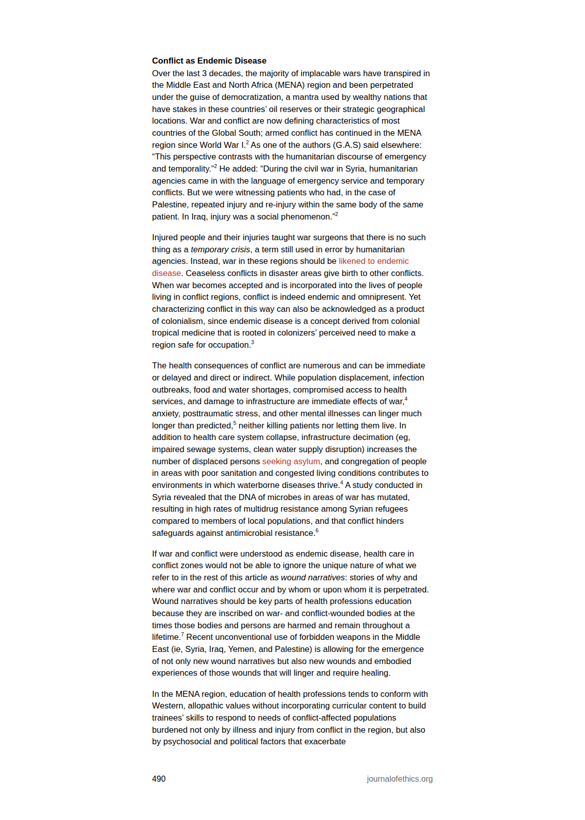Conflict as Endemic Disease
Over the last 3 decades, the majority of implacable wars have transpired in the Middle East and North Africa (MENA) region and been perpetrated under the guise of democratization, a mantra used by wealthy nations that have stakes in these countries’ oil reserves or their strategic geographical locations. War and conflict are now defining characteristics of most countries of the Global South; armed conflict has continued in the MENA region since World War I.2 As one of the authors (G.A.S) said elsewhere: “This perspective contrasts with the humanitarian discourse of emergency and temporality.”2 He added: “During the civil war in Syria, humanitarian agencies came in with the language of emergency service and temporary conflicts. But we were witnessing patients who had, in the case of Palestine, repeated injury and re-injury within the same body of the same patient. In Iraq, injury was a social phenomenon.”2
Injured people and their injuries taught war surgeons that there is no such thing as a temporary crisis, a term still used in error by humanitarian agencies. Instead, war in these regions should be likened to endemic disease. Ceaseless conflicts in disaster areas give birth to other conflicts. When war becomes accepted and is incorporated into the lives of people living in conflict regions, conflict is indeed endemic and omnipresent. Yet characterizing conflict in this way can also be acknowledged as a product of colonialism, since endemic disease is a concept derived from colonial tropical medicine that is rooted in colonizers’ perceived need to make a region safe for occupation.3
The health consequences of conflict are numerous and can be immediate or delayed and direct or indirect. While population displacement, infection outbreaks, food and water shortages, compromised access to health services, and damage to infrastructure are immediate effects of war,4 anxiety, posttraumatic stress, and other mental illnesses can linger much longer than predicted,5 neither killing patients nor letting them live. In addition to health care system collapse, infrastructure decimation (eg, impaired sewage systems, clean water supply disruption) increases the number of displaced persons seeking asylum, and congregation of people in areas with poor sanitation and congested living conditions contributes to environments in which waterborne diseases thrive.4 A study conducted in Syria revealed that the DNA of microbes in areas of war has mutated, resulting in high rates of multidrug resistance among Syrian refugees compared to members of local populations, and that conflict hinders safeguards against antimicrobial resistance.6
If war and conflict were understood as endemic disease, health care in conflict zones would not be able to ignore the unique nature of what we refer to in the rest of this article as wound narratives: stories of why and where war and conflict occur and by whom or upon whom it is perpetrated. Wound narratives should be key parts of health professions education because they are inscribed on war- and conflict-wounded bodies at the times those bodies and persons are harmed and remain throughout a lifetime.7 Recent unconventional use of forbidden weapons in the Middle East (ie, Syria, Iraq, Yemen, and Palestine) is allowing for the emergence of not only new wound narratives but also new wounds and embodied experiences of those wounds that will linger and require healing.
In the MENA region, education of health professions tends to conform with Western, allopathic values without incorporating curricular content to build trainees’ skills to respond to needs of conflict-affected populations burdened not only by illness and injury from conflict in the region, but also by psychosocial and political factors that exacerbate
490 journalofethics.org